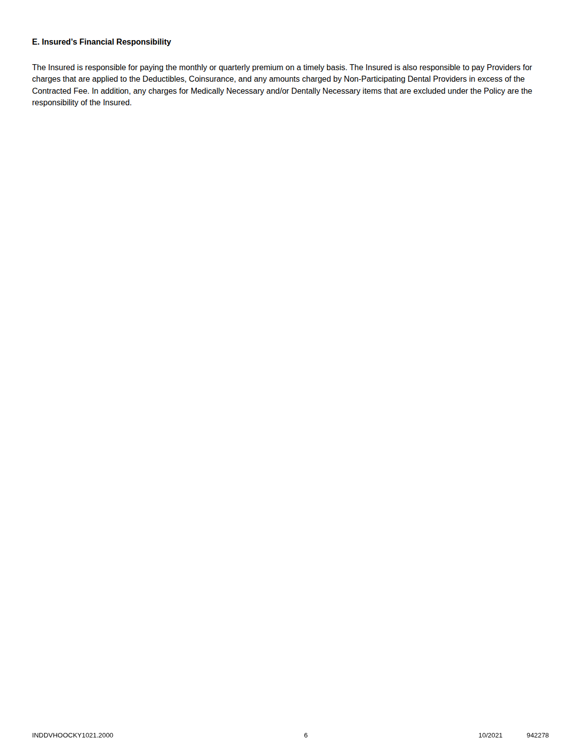E. Insured’s Financial Responsibility
The Insured is responsible for paying the monthly or quarterly premium on a timely basis. The Insured is also responsible to pay Providers for charges that are applied to the Deductibles, Coinsurance, and any amounts charged by Non-Participating Dental Providers in excess of the Contracted Fee. In addition, any charges for Medically Necessary and/or Dentally Necessary items that are excluded under the Policy are the responsibility of the Insured.
INDDVHOOCKY1021.2000
6
10/2021942278